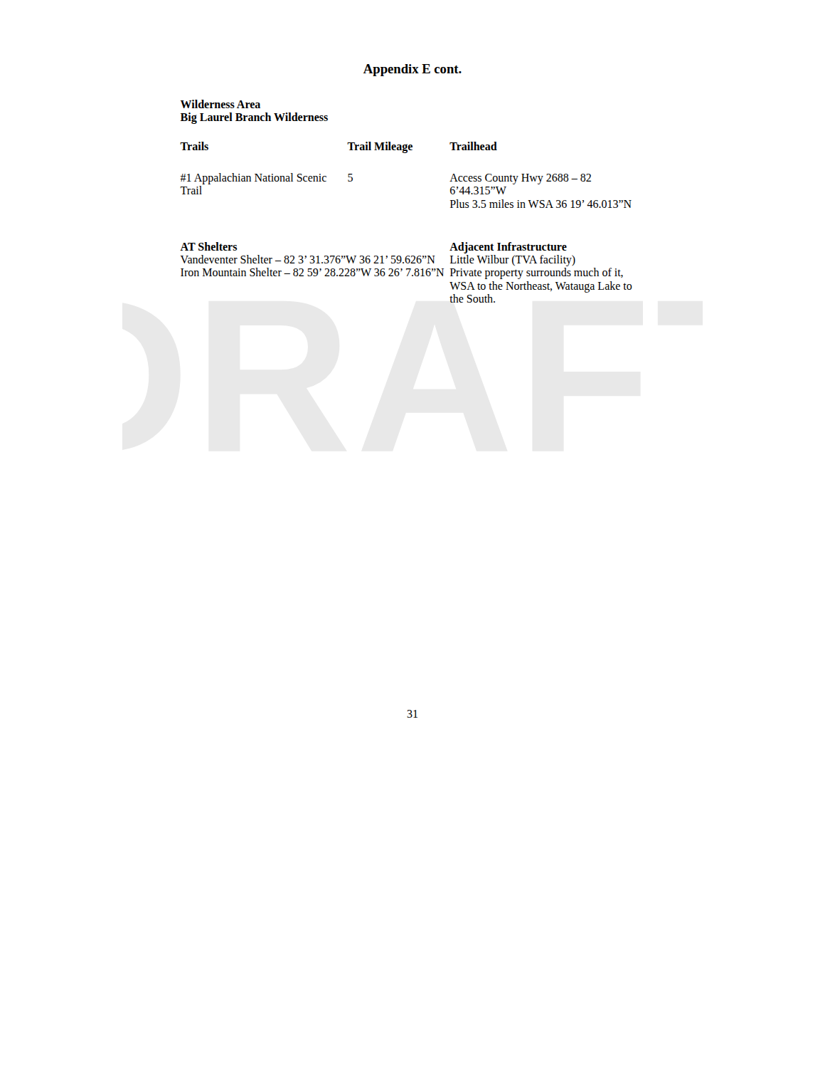DRAFT
Appendix E cont.
Wilderness Area
Big Laurel Branch Wilderness
| Trails | Trail Mileage | Trailhead |
| --- | --- | --- |
| #1 Appalachian National Scenic Trail | 5 | Access County Hwy 2688 – 82 6’44.315”W Plus 3.5 miles in WSA 36 19’ 46.013”N |
AT Shelters
Vandeventer Shelter – 82 3’ 31.376”W 36 21’ 59.626”N
Iron Mountain Shelter – 82 59’ 28.228”W 36 26’ 7.816”N
Adjacent Infrastructure
Little Wilbur (TVA facility)
Private property surrounds much of it, WSA to the Northeast, Watauga Lake to the South.
31